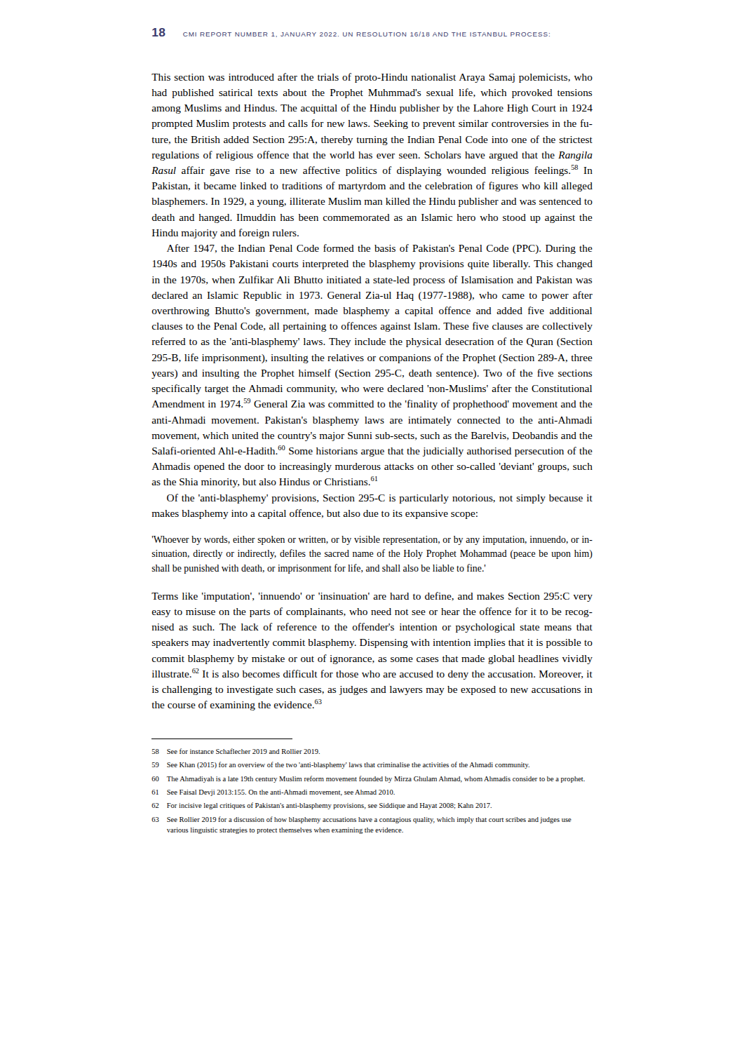18 CMI Report Number 1, January 2022. UN Resolution 16/18 and the Istanbul Process:
This section was introduced after the trials of proto-Hindu nationalist Araya Samaj polemicists, who had published satirical texts about the Prophet Muhmmad's sexual life, which provoked tensions among Muslims and Hindus. The acquittal of the Hindu publisher by the Lahore High Court in 1924 prompted Muslim protests and calls for new laws. Seeking to prevent similar controversies in the future, the British added Section 295:A, thereby turning the Indian Penal Code into one of the strictest regulations of religious offence that the world has ever seen. Scholars have argued that the Rangila Rasul affair gave rise to a new affective politics of displaying wounded religious feelings.58 In Pakistan, it became linked to traditions of martyrdom and the celebration of figures who kill alleged blasphemers. In 1929, a young, illiterate Muslim man killed the Hindu publisher and was sentenced to death and hanged. Ilmuddin has been commemorated as an Islamic hero who stood up against the Hindu majority and foreign rulers.
After 1947, the Indian Penal Code formed the basis of Pakistan's Penal Code (PPC). During the 1940s and 1950s Pakistani courts interpreted the blasphemy provisions quite liberally. This changed in the 1970s, when Zulfikar Ali Bhutto initiated a state-led process of Islamisation and Pakistan was declared an Islamic Republic in 1973. General Zia-ul Haq (1977-1988), who came to power after overthrowing Bhutto's government, made blasphemy a capital offence and added five additional clauses to the Penal Code, all pertaining to offences against Islam. These five clauses are collectively referred to as the 'anti-blasphemy' laws. They include the physical desecration of the Quran (Section 295-B, life imprisonment), insulting the relatives or companions of the Prophet (Section 289-A, three years) and insulting the Prophet himself (Section 295-C, death sentence). Two of the five sections specifically target the Ahmadi community, who were declared 'non-Muslims' after the Constitutional Amendment in 1974.59 General Zia was committed to the 'finality of prophethood' movement and the anti-Ahmadi movement. Pakistan's blasphemy laws are intimately connected to the anti-Ahmadi movement, which united the country's major Sunni sub-sects, such as the Barelvis, Deobandis and the Salafi-oriented Ahl-e-Hadith.60 Some historians argue that the judicially authorised persecution of the Ahmadis opened the door to increasingly murderous attacks on other so-called 'deviant' groups, such as the Shia minority, but also Hindus or Christians.61
Of the 'anti-blasphemy' provisions, Section 295-C is particularly notorious, not simply because it makes blasphemy into a capital offence, but also due to its expansive scope:
'Whoever by words, either spoken or written, or by visible representation, or by any imputation, innuendo, or insinuation, directly or indirectly, defiles the sacred name of the Holy Prophet Mohammad (peace be upon him) shall be punished with death, or imprisonment for life, and shall also be liable to fine.'
Terms like 'imputation', 'innuendo' or 'insinuation' are hard to define, and makes Section 295:C very easy to misuse on the parts of complainants, who need not see or hear the offence for it to be recognised as such. The lack of reference to the offender's intention or psychological state means that speakers may inadvertently commit blasphemy. Dispensing with intention implies that it is possible to commit blasphemy by mistake or out of ignorance, as some cases that made global headlines vividly illustrate.62 It is also becomes difficult for those who are accused to deny the accusation. Moreover, it is challenging to investigate such cases, as judges and lawyers may be exposed to new accusations in the course of examining the evidence.63
58 See for instance Schaflecher 2019 and Rollier 2019.
59 See Khan (2015) for an overview of the two 'anti-blasphemy' laws that criminalise the activities of the Ahmadi community.
60 The Ahmadiyah is a late 19th century Muslim reform movement founded by Mirza Ghulam Ahmad, whom Ahmadis consider to be a prophet.
61 See Faisal Devji 2013:155. On the anti-Ahmadi movement, see Ahmad 2010.
62 For incisive legal critiques of Pakistan's anti-blasphemy provisions, see Siddique and Hayat 2008; Kahn 2017.
63 See Rollier 2019 for a discussion of how blasphemy accusations have a contagious quality, which imply that court scribes and judges use various linguistic strategies to protect themselves when examining the evidence.